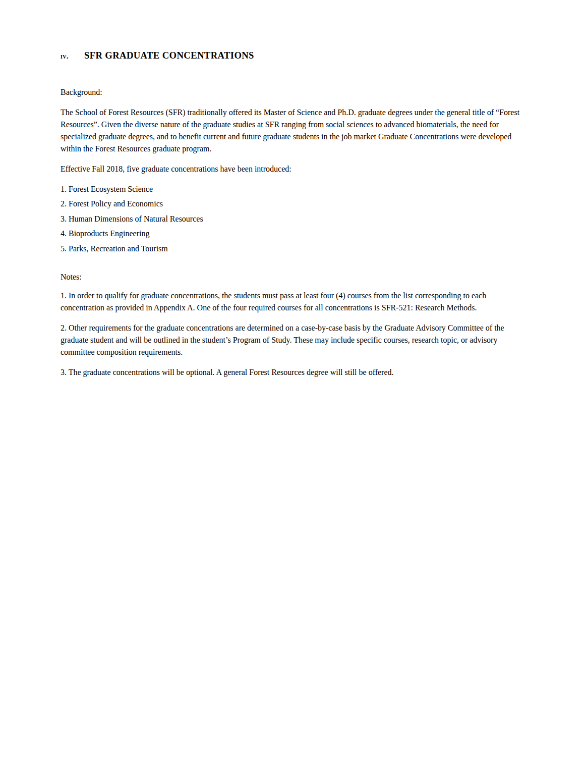IV. SFR GRADUATE CONCENTRATIONS
Background:
The School of Forest Resources (SFR) traditionally offered its Master of Science and Ph.D. graduate degrees under the general title of “Forest Resources”. Given the diverse nature of the graduate studies at SFR ranging from social sciences to advanced biomaterials, the need for specialized graduate degrees, and to benefit current and future graduate students in the job market Graduate Concentrations were developed within the Forest Resources graduate program.
Effective Fall 2018, five graduate concentrations have been introduced:
1. Forest Ecosystem Science
2. Forest Policy and Economics
3. Human Dimensions of Natural Resources
4. Bioproducts Engineering
5. Parks, Recreation and Tourism
Notes:
1. In order to qualify for graduate concentrations, the students must pass at least four (4) courses from the list corresponding to each concentration as provided in Appendix A. One of the four required courses for all concentrations is SFR-521: Research Methods.
2. Other requirements for the graduate concentrations are determined on a case-by-case basis by the Graduate Advisory Committee of the graduate student and will be outlined in the student’s Program of Study. These may include specific courses, research topic, or advisory committee composition requirements.
3. The graduate concentrations will be optional. A general Forest Resources degree will still be offered.